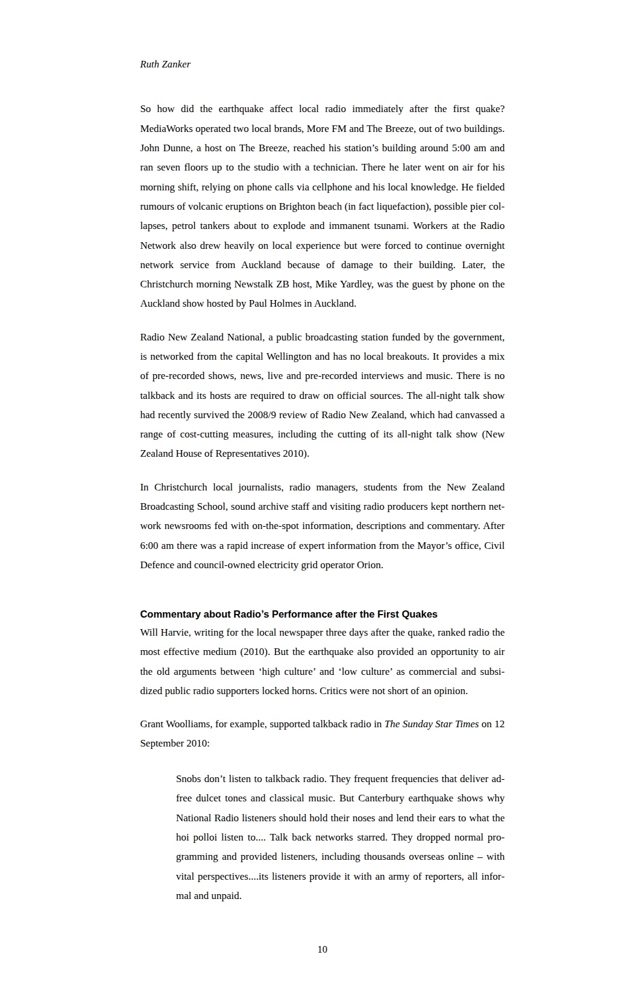Ruth Zanker
So how did the earthquake affect local radio immediately after the first quake? MediaWorks operated two local brands, More FM and The Breeze, out of two buildings. John Dunne, a host on The Breeze, reached his station’s building around 5:00 am and ran seven floors up to the studio with a technician. There he later went on air for his morning shift, relying on phone calls via cellphone and his local knowledge. He fielded rumours of volcanic eruptions on Brighton beach (in fact liquefaction), possible pier collapses, petrol tankers about to explode and immanent tsunami. Workers at the Radio Network also drew heavily on local experience but were forced to continue overnight network service from Auckland because of damage to their building. Later, the Christchurch morning Newstalk ZB host, Mike Yardley, was the guest by phone on the Auckland show hosted by Paul Holmes in Auckland.
Radio New Zealand National, a public broadcasting station funded by the government, is networked from the capital Wellington and has no local breakouts. It provides a mix of pre-recorded shows, news, live and pre-recorded interviews and music. There is no talkback and its hosts are required to draw on official sources. The all-night talk show had recently survived the 2008/9 review of Radio New Zealand, which had canvassed a range of cost-cutting measures, including the cutting of its all-night talk show (New Zealand House of Representatives 2010).
In Christchurch local journalists, radio managers, students from the New Zealand Broadcasting School, sound archive staff and visiting radio producers kept northern network newsrooms fed with on-the-spot information, descriptions and commentary. After 6:00 am there was a rapid increase of expert information from the Mayor’s office, Civil Defence and council-owned electricity grid operator Orion.
Commentary about Radio’s Performance after the First Quakes
Will Harvie, writing for the local newspaper three days after the quake, ranked radio the most effective medium (2010). But the earthquake also provided an opportunity to air the old arguments between ‘high culture’ and ‘low culture’ as commercial and subsidized public radio supporters locked horns. Critics were not short of an opinion.
Grant Woolliams, for example, supported talkback radio in The Sunday Star Times on 12 September 2010:
Snobs don’t listen to talkback radio. They frequent frequencies that deliver ad-free dulcet tones and classical music. But Canterbury earthquake shows why National Radio listeners should hold their noses and lend their ears to what the hoi polloi listen to.... Talk back networks starred. They dropped normal programming and provided listeners, including thousands overseas online – with vital perspectives....its listeners provide it with an army of reporters, all informal and unpaid.
10